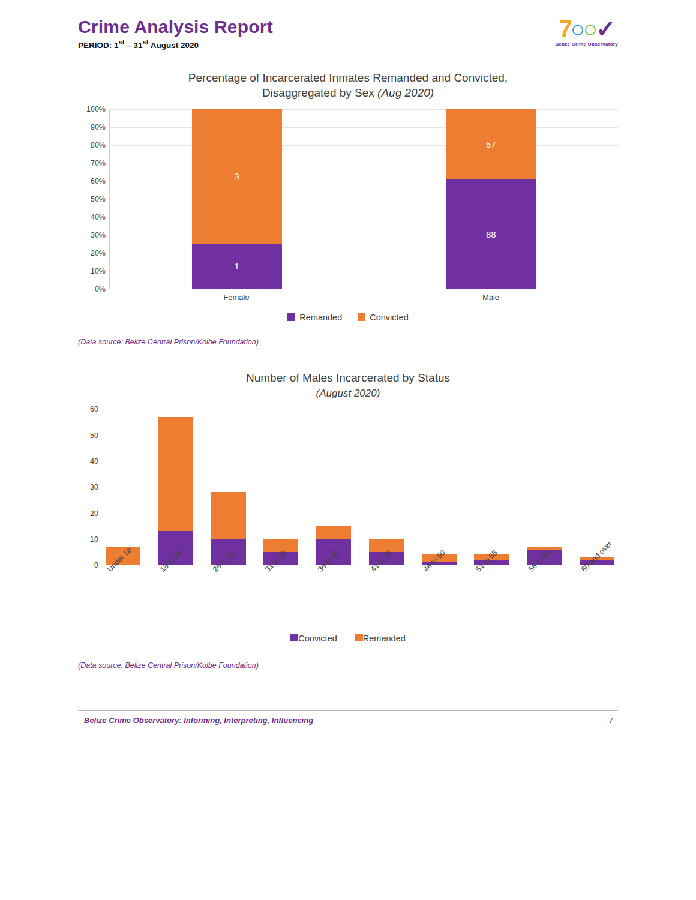Crime Analysis Report
PERIOD: 1st – 31st August 2020
7○○✓
Belize Crime Observatory
Percentage of Incarcerated Inmates Remanded and Convicted,
Disaggregated by Sex (Aug 2020)
100% 90% 80% 70% 60% 50% 40% 30% 20% 10% 0%
3
1
57
88
Female Male
Remanded Convicted
(Data source: Belize Central Prison/Kolbe Foundation)
Number of Males Incarcerated by Status
(August 2020)
60 50 40 30 20 10 0
Under 18 18 to 25 26 to 30 31 to 35 36 to 40 41 to 45 46 to 50 51 to 55 56 to 60 60 and over
Convicted Remanded
(Data source: Belize Central Prison/Kolbe Foundation)
Belize Crime Observatory: Informing, Interpreting, Influencing
- 7 -